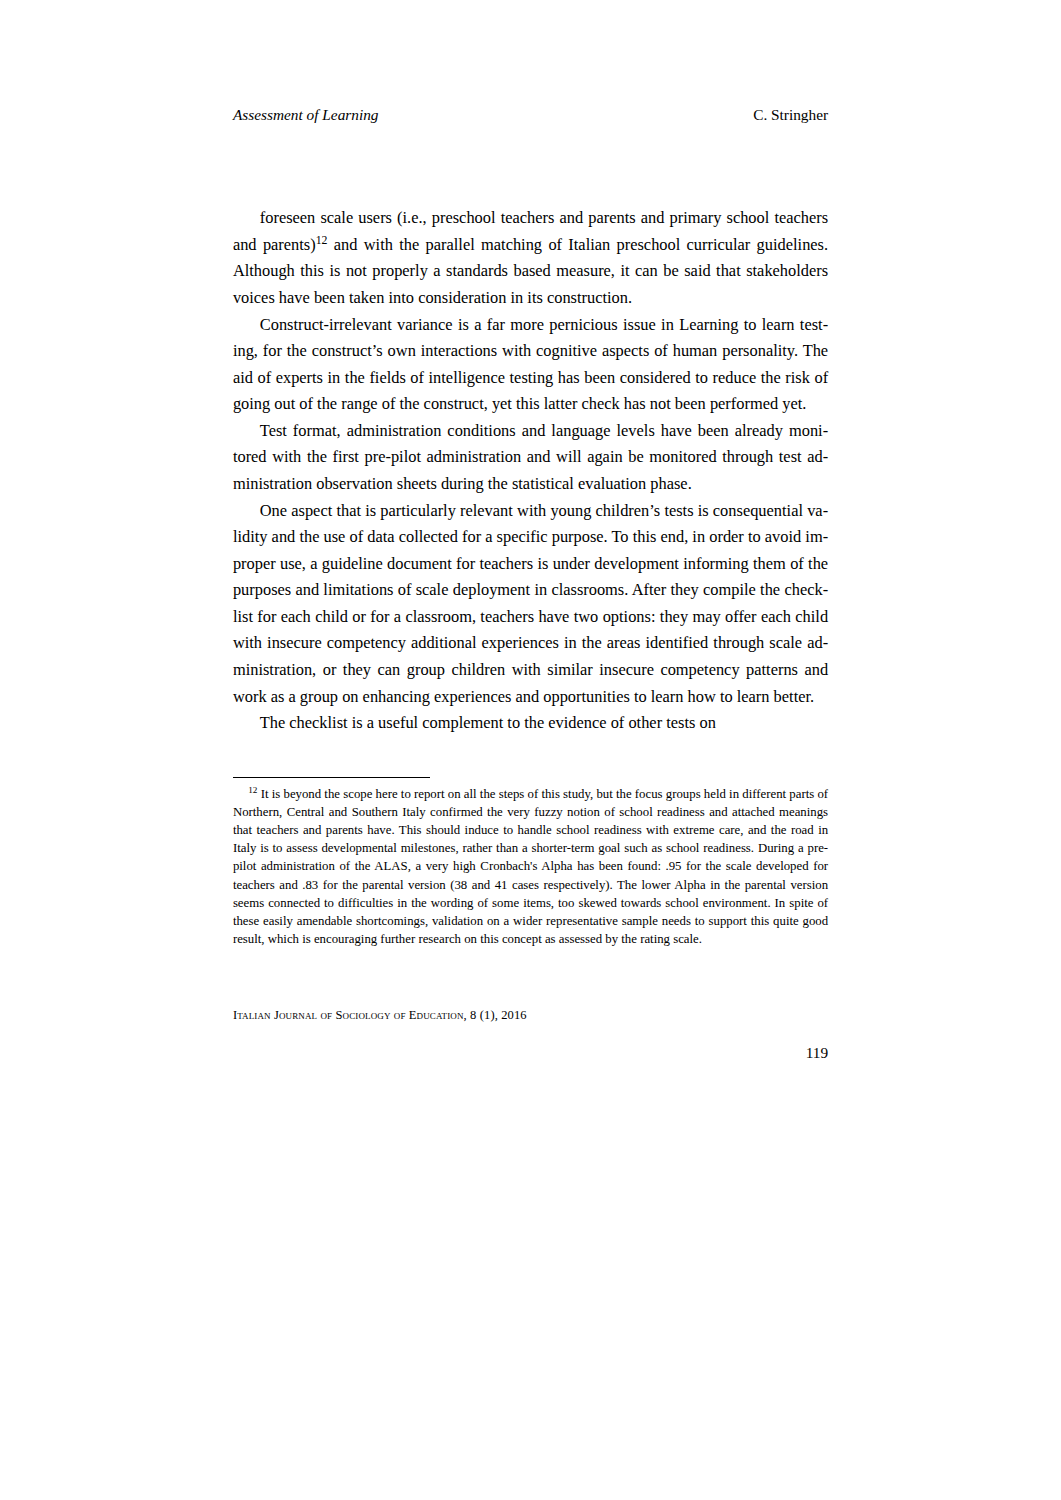Assessment of Learning C. Stringher
foreseen scale users (i.e., preschool teachers and parents and primary school teachers and parents)12 and with the parallel matching of Italian preschool curricular guidelines. Although this is not properly a standards based measure, it can be said that stakeholders voices have been taken into consideration in its construction.
Construct-irrelevant variance is a far more pernicious issue in Learning to learn testing, for the construct’s own interactions with cognitive aspects of human personality. The aid of experts in the fields of intelligence testing has been considered to reduce the risk of going out of the range of the construct, yet this latter check has not been performed yet.
Test format, administration conditions and language levels have been already monitored with the first pre-pilot administration and will again be monitored through test administration observation sheets during the statistical evaluation phase.
One aspect that is particularly relevant with young children’s tests is consequential validity and the use of data collected for a specific purpose. To this end, in order to avoid improper use, a guideline document for teachers is under development informing them of the purposes and limitations of scale deployment in classrooms. After they compile the check-list for each child or for a classroom, teachers have two options: they may offer each child with insecure competency additional experiences in the areas identified through scale administration, or they can group children with similar insecure competency patterns and work as a group on enhancing experiences and opportunities to learn how to learn better.
The checklist is a useful complement to the evidence of other tests on
12 It is beyond the scope here to report on all the steps of this study, but the focus groups held in different parts of Northern, Central and Southern Italy confirmed the very fuzzy notion of school readiness and attached meanings that teachers and parents have. This should induce to handle school readiness with extreme care, and the road in Italy is to assess developmental milestones, rather than a shorter-term goal such as school readiness. During a pre-pilot administration of the ALAS, a very high Cronbach's Alpha has been found: .95 for the scale developed for teachers and .83 for the parental version (38 and 41 cases respectively). The lower Alpha in the parental version seems connected to difficulties in the wording of some items, too skewed towards school environment. In spite of these easily amendable shortcomings, validation on a wider representative sample needs to support this quite good result, which is encouraging further research on this concept as assessed by the rating scale.
Italian Journal of Sociology of Education, 8 (1), 2016
119